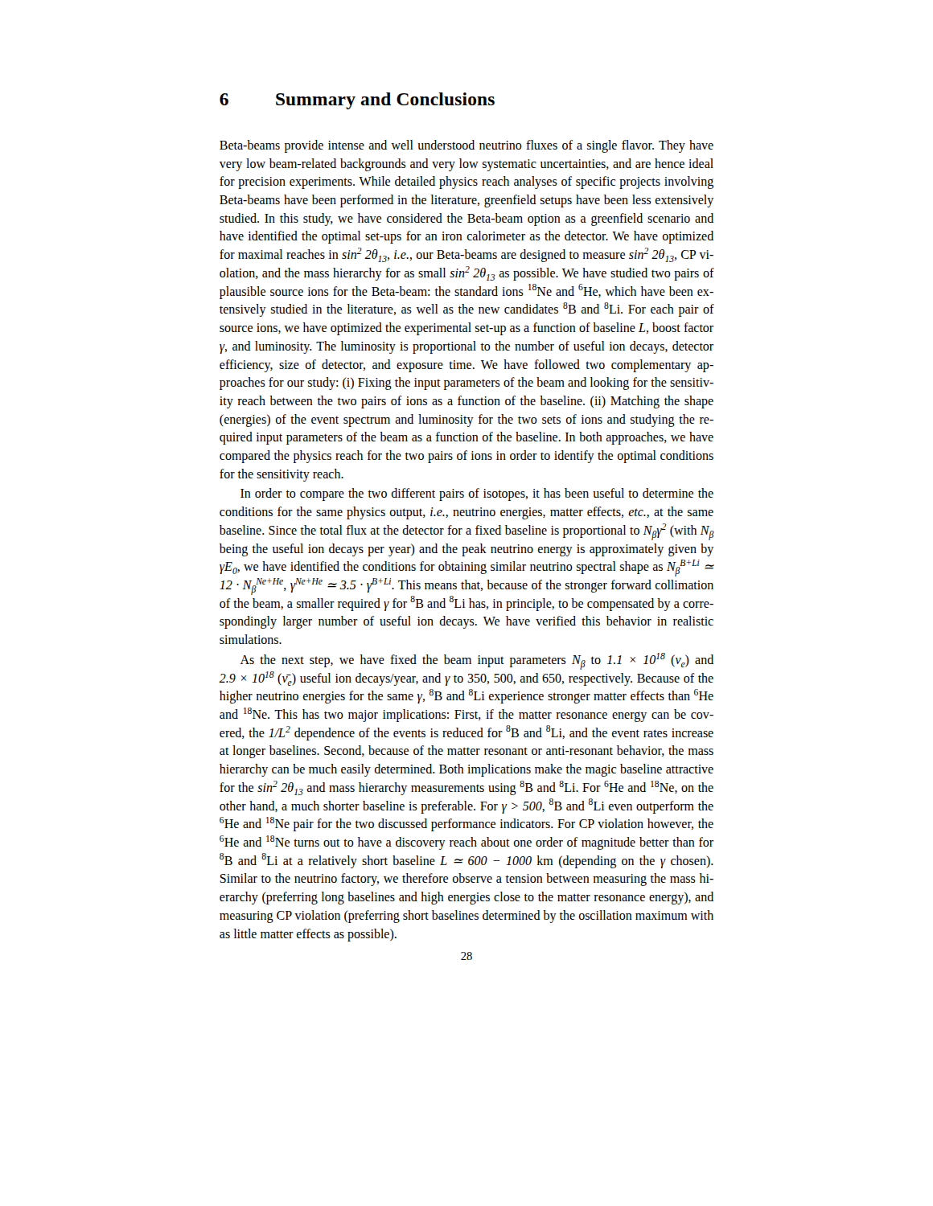6 Summary and Conclusions
Beta-beams provide intense and well understood neutrino fluxes of a single flavor. They have very low beam-related backgrounds and very low systematic uncertainties, and are hence ideal for precision experiments. While detailed physics reach analyses of specific projects involving Beta-beams have been performed in the literature, greenfield setups have been less extensively studied. In this study, we have considered the Beta-beam option as a greenfield scenario and have identified the optimal set-ups for an iron calorimeter as the detector. We have optimized for maximal reaches in sin2 2θ13, i.e., our Beta-beams are designed to measure sin2 2θ13, CP violation, and the mass hierarchy for as small sin2 2θ13 as possible. We have studied two pairs of plausible source ions for the Beta-beam: the standard ions 18Ne and 6He, which have been extensively studied in the literature, as well as the new candidates 8B and 8Li. For each pair of source ions, we have optimized the experimental set-up as a function of baseline L, boost factor γ, and luminosity. The luminosity is proportional to the number of useful ion decays, detector efficiency, size of detector, and exposure time. We have followed two complementary approaches for our study: (i) Fixing the input parameters of the beam and looking for the sensitivity reach between the two pairs of ions as a function of the baseline. (ii) Matching the shape (energies) of the event spectrum and luminosity for the two sets of ions and studying the required input parameters of the beam as a function of the baseline. In both approaches, we have compared the physics reach for the two pairs of ions in order to identify the optimal conditions for the sensitivity reach.
In order to compare the two different pairs of isotopes, it has been useful to determine the conditions for the same physics output, i.e., neutrino energies, matter effects, etc., at the same baseline. Since the total flux at the detector for a fixed baseline is proportional to Nβγ2 (with Nβ being the useful ion decays per year) and the peak neutrino energy is approximately given by γE0, we have identified the conditions for obtaining similar neutrino spectral shape as NβB+Li ≃ 12 · NβNe+He, γNe+He ≃ 3.5 · γB+Li. This means that, because of the stronger forward collimation of the beam, a smaller required γ for 8B and 8Li has, in principle, to be compensated by a correspondingly larger number of useful ion decays. We have verified this behavior in realistic simulations.
As the next step, we have fixed the beam input parameters Nβ to 1.1 × 1018 (νe) and 2.9 × 1018 (ν̄e) useful ion decays/year, and γ to 350, 500, and 650, respectively. Because of the higher neutrino energies for the same γ, 8B and 8Li experience stronger matter effects than 6He and 18Ne. This has two major implications: First, if the matter resonance energy can be covered, the 1/L2 dependence of the events is reduced for 8B and 8Li, and the event rates increase at longer baselines. Second, because of the matter resonant or anti-resonant behavior, the mass hierarchy can be much easily determined. Both implications make the magic baseline attractive for the sin2 2θ13 and mass hierarchy measurements using 8B and 8Li. For 6He and 18Ne, on the other hand, a much shorter baseline is preferable. For γ > 500, 8B and 8Li even outperform the 6He and 18Ne pair for the two discussed performance indicators. For CP violation however, the 6He and 18Ne turns out to have a discovery reach about one order of magnitude better than for 8B and 8Li at a relatively short baseline L ≃ 600 − 1000 km (depending on the γ chosen). Similar to the neutrino factory, we therefore observe a tension between measuring the mass hierarchy (preferring long baselines and high energies close to the matter resonance energy), and measuring CP violation (preferring short baselines determined by the oscillation maximum with as little matter effects as possible).
28